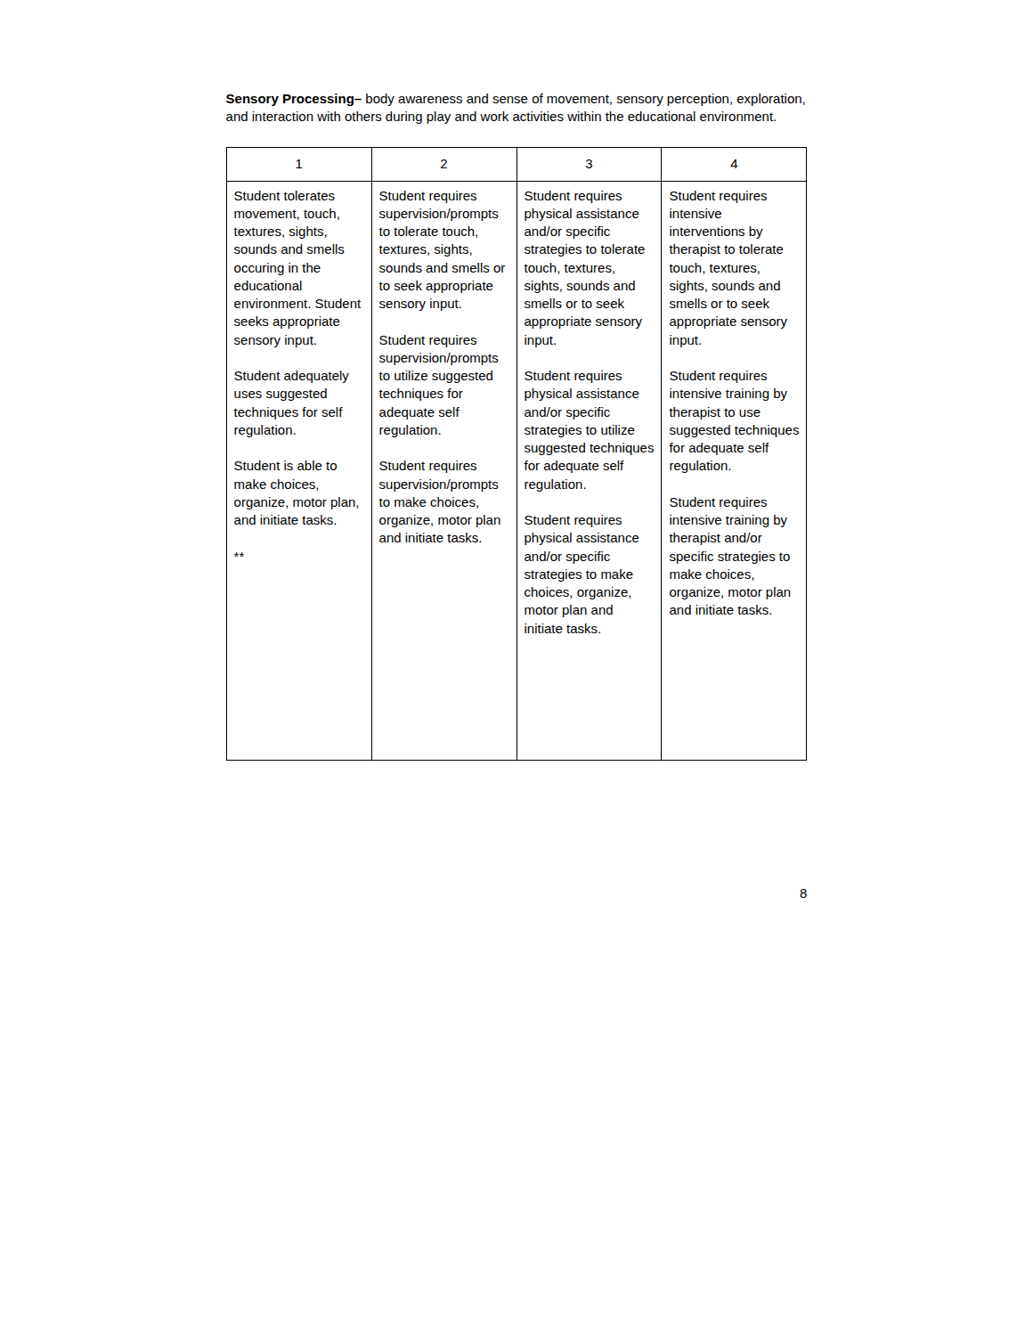Sensory Processing– body awareness and sense of movement, sensory perception, exploration, and interaction with others during play and work activities within the educational environment.
| 1 | 2 | 3 | 4 |
| --- | --- | --- | --- |
| Student tolerates movement, touch, textures, sights, sounds and smells occuring in the educational environment. Student seeks appropriate sensory input. Student adequately uses suggested techniques for self regulation. Student is able to make choices, organize, motor plan, and initiate tasks. ** | Student requires supervision/prompts to tolerate touch, textures, sights, sounds and smells or to seek appropriate sensory input. Student requires supervision/prompts to utilize suggested techniques for adequate self regulation. Student requires supervision/prompts to make choices, organize, motor plan and initiate tasks. | Student requires physical assistance and/or specific strategies to tolerate touch, textures, sights, sounds and smells or to seek appropriate sensory input. Student requires physical assistance and/or specific strategies to utilize suggested techniques for adequate self regulation. Student requires physical assistance and/or specific strategies to make choices, organize, motor plan and initiate tasks. | Student requires intensive interventions by therapist to tolerate touch, textures, sights, sounds and smells or to seek appropriate sensory input. Student requires intensive training by therapist to use suggested techniques for adequate self regulation. Student requires intensive training by therapist and/or specific strategies to make choices, organize, motor plan and initiate tasks. |
8